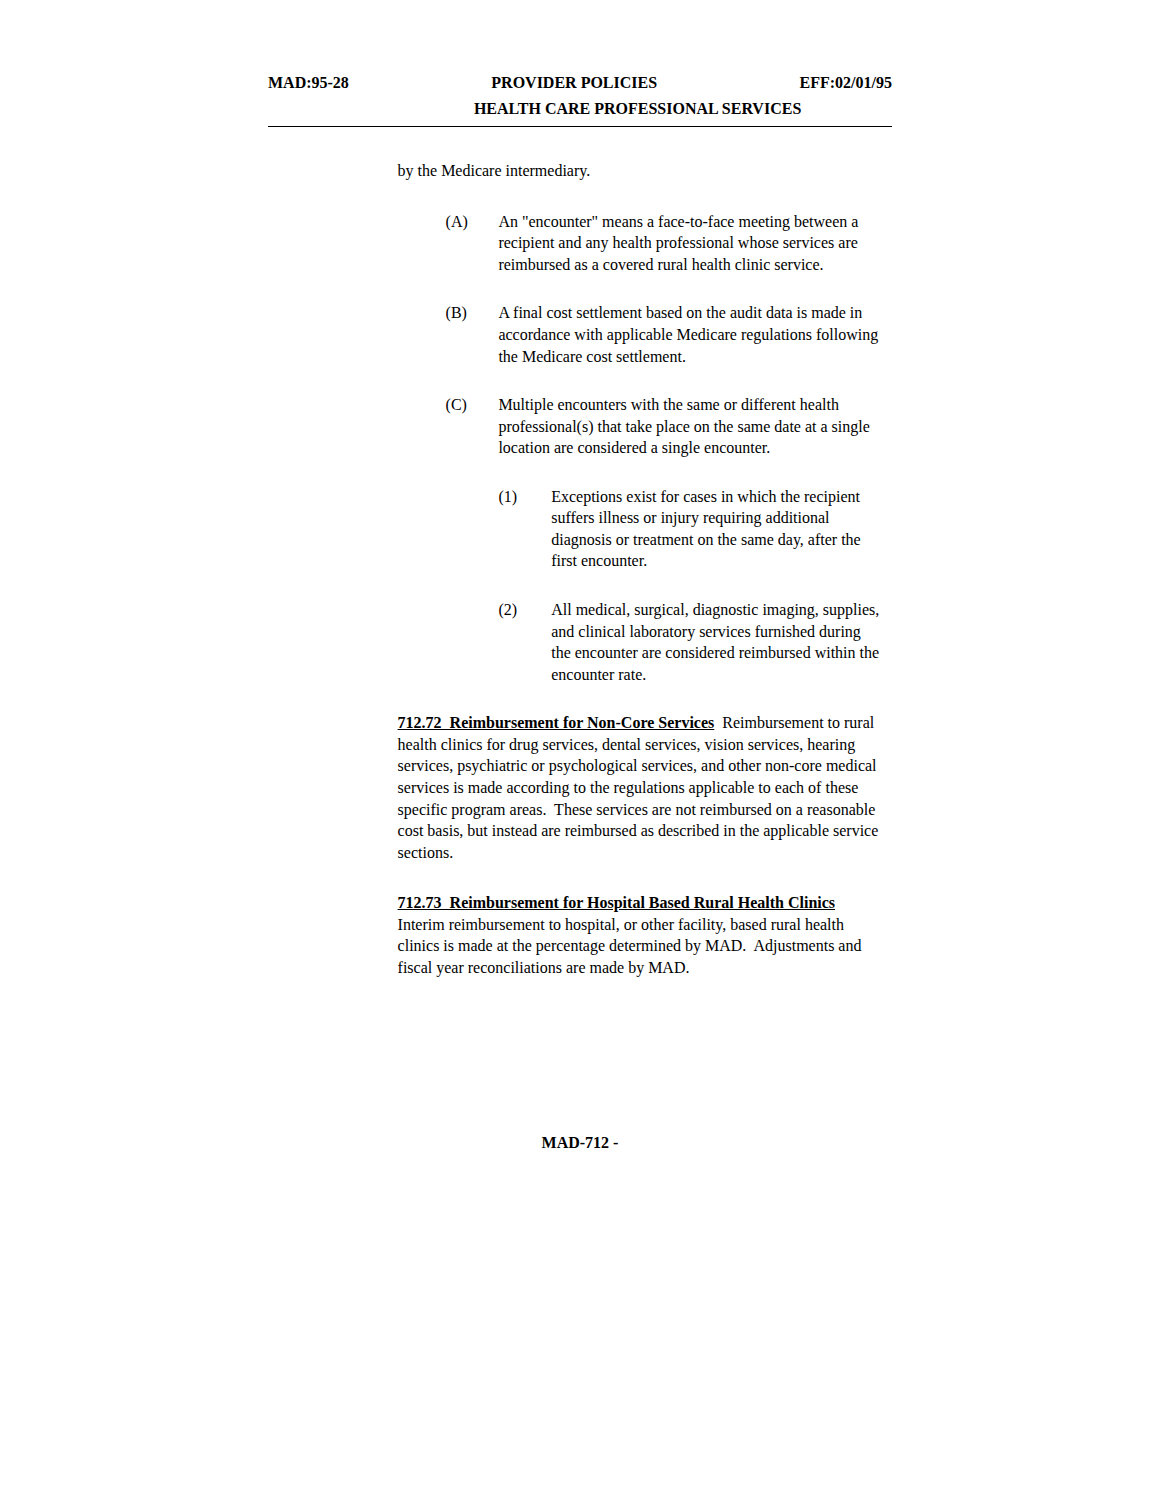MAD:95-28
PROVIDER POLICIES
EFF:02/01/95
HEALTH CARE PROFESSIONAL SERVICES
by the Medicare intermediary.
(A)
An "encounter" means a face-to-face meeting between a recipient and any health professional whose services are reimbursed as a covered rural health clinic service.
(B)
A final cost settlement based on the audit data is made in accordance with applicable Medicare regulations following the Medicare cost settlement.
(C)
Multiple encounters with the same or different health professional(s) that take place on the same date at a single location are considered a single encounter.
(1)
Exceptions exist for cases in which the recipient suffers illness or injury requiring additional diagnosis or treatment on the same day, after the first encounter.
(2)
All medical, surgical, diagnostic imaging, supplies, and clinical laboratory services furnished during the encounter are considered reimbursed within the encounter rate.
712.72 Reimbursement for Non-Core Services Reimbursement to rural health clinics for drug services, dental services, vision services, hearing services, psychiatric or psychological services, and other non-core medical services is made according to the regulations applicable to each of these specific program areas. These services are not reimbursed on a reasonable cost basis, but instead are reimbursed as described in the applicable service sections.
712.73 Reimbursement for Hospital Based Rural Health Clinics Interim reimbursement to hospital, or other facility, based rural health clinics is made at the percentage determined by MAD. Adjustments and fiscal year reconciliations are made by MAD.
MAD-712 -